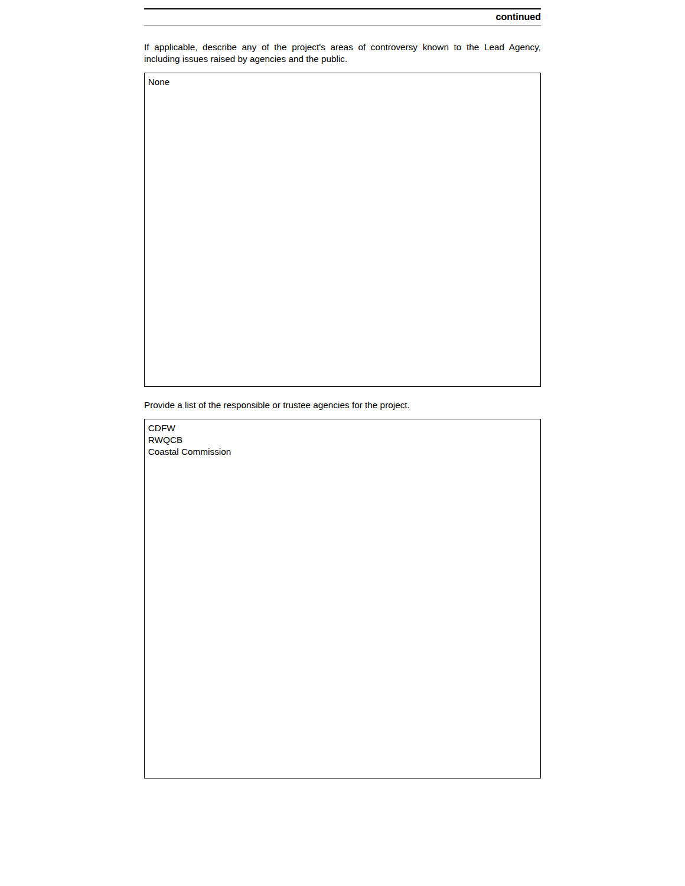continued
If applicable, describe any of the project's areas of controversy known to the Lead Agency, including issues raised by agencies and the public.
None
Provide a list of the responsible or trustee agencies for the project.
CDFW RWQCB Coastal Commission